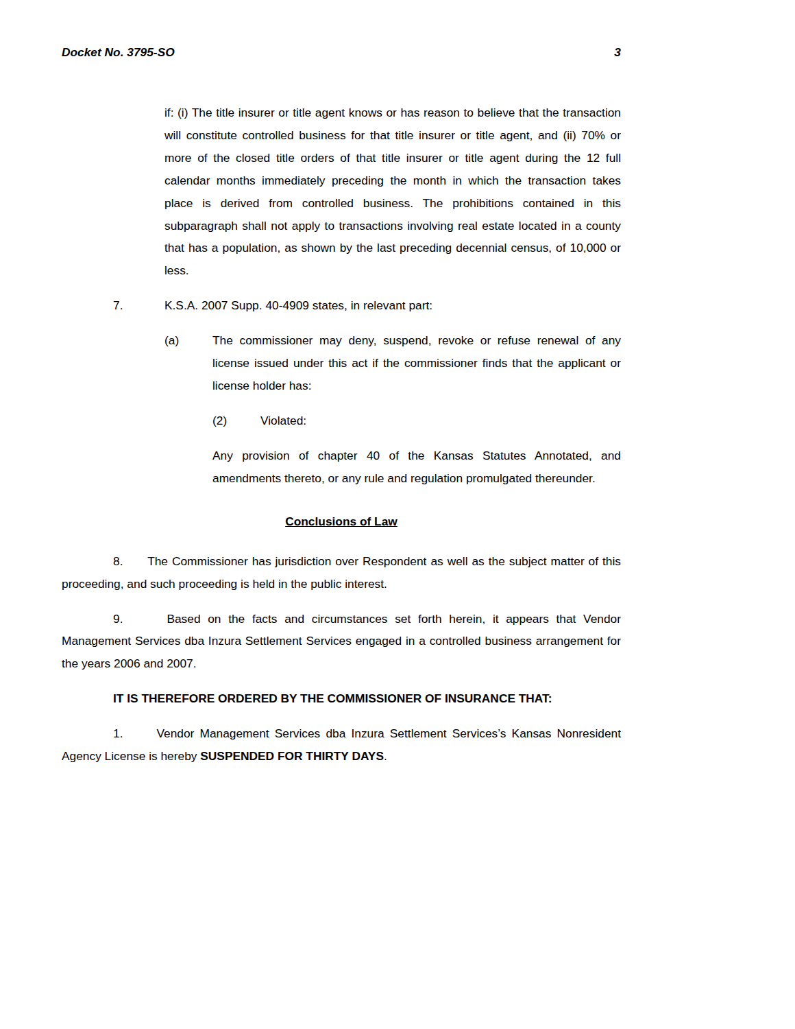Docket No. 3795-SO 3
if: (i) The title insurer or title agent knows or has reason to believe that the transaction will constitute controlled business for that title insurer or title agent, and (ii) 70% or more of the closed title orders of that title insurer or title agent during the 12 full calendar months immediately preceding the month in which the transaction takes place is derived from controlled business. The prohibitions contained in this subparagraph shall not apply to transactions involving real estate located in a county that has a population, as shown by the last preceding decennial census, of 10,000 or less.
7.
K.S.A. 2007 Supp. 40-4909 states, in relevant part:
(a)
The commissioner may deny, suspend, revoke or refuse renewal of any license issued under this act if the commissioner finds that the applicant or license holder has:
(2)
Violated:
Any provision of chapter 40 of the Kansas Statutes Annotated, and amendments thereto, or any rule and regulation promulgated thereunder.
Conclusions of Law
8. The Commissioner has jurisdiction over Respondent as well as the subject matter of this proceeding, and such proceeding is held in the public interest.
9. Based on the facts and circumstances set forth herein, it appears that Vendor Management Services dba Inzura Settlement Services engaged in a controlled business arrangement for the years 2006 and 2007.
IT IS THEREFORE ORDERED BY THE COMMISSIONER OF INSURANCE THAT:
1. Vendor Management Services dba Inzura Settlement Services’s Kansas Nonresident Agency License is hereby SUSPENDED FOR THIRTY DAYS.